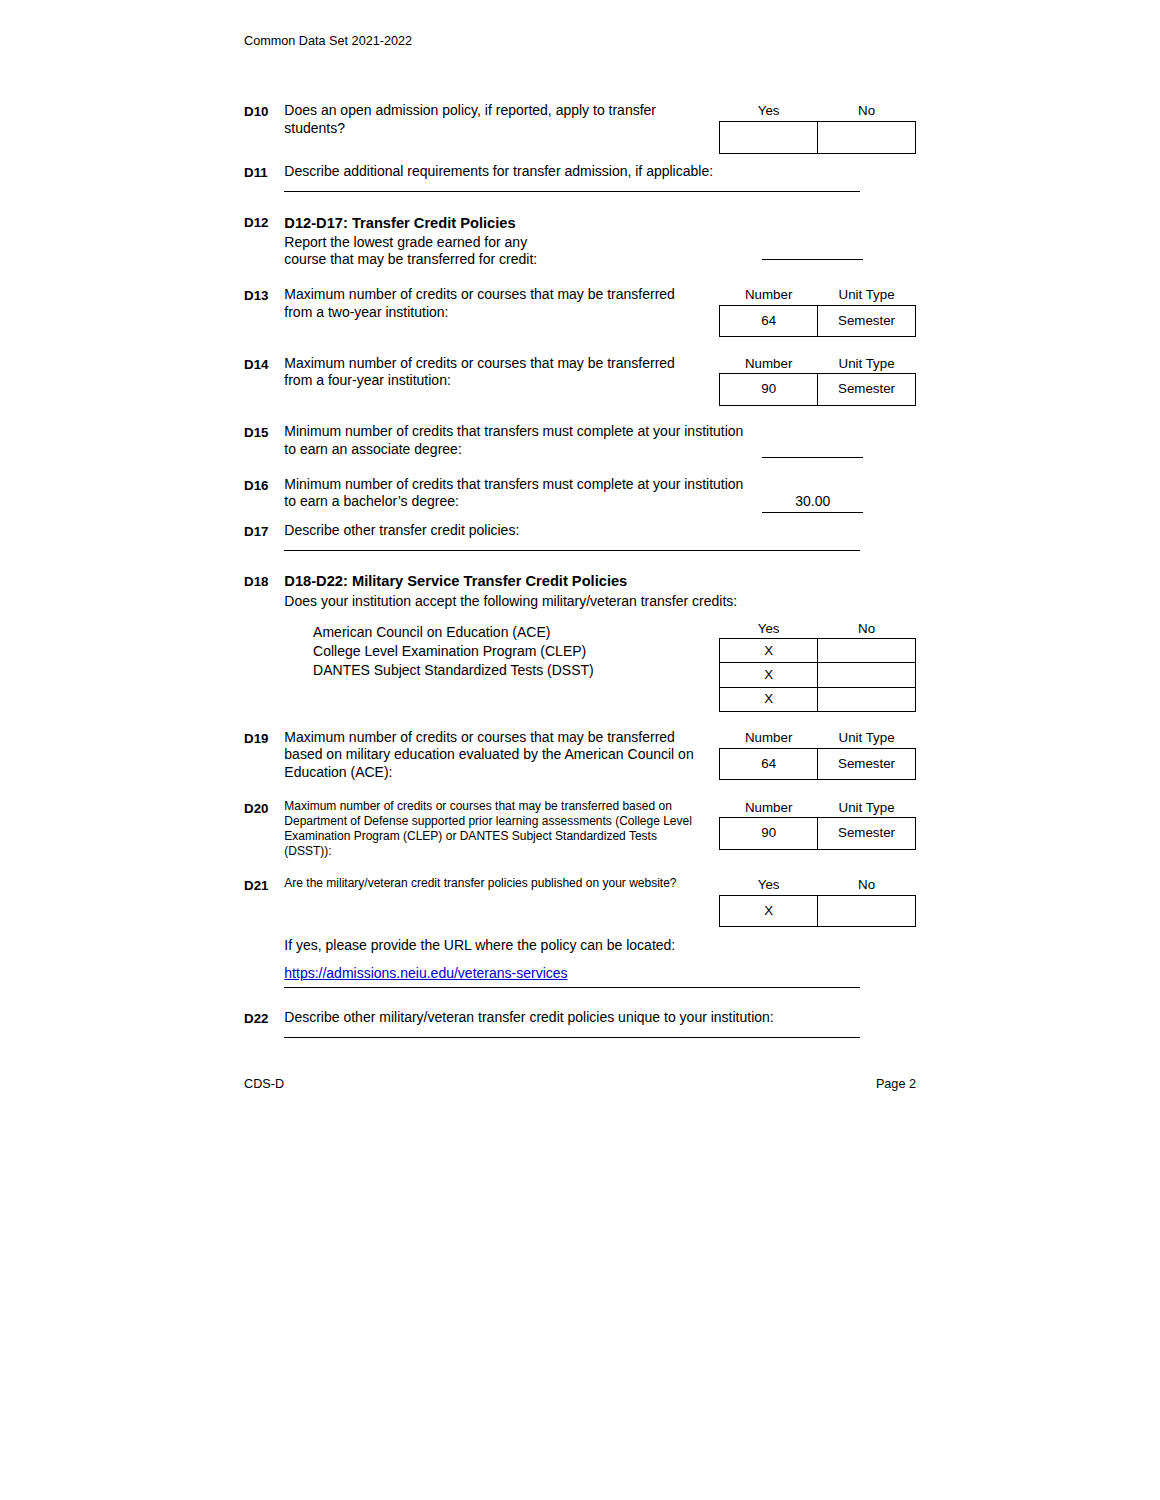Common Data Set 2021-2022
D10
Does an open admission policy, if reported, apply to transfer students?
| Yes | No |
D11
Describe additional requirements for transfer admission, if applicable:
D12
D12-D17: Transfer Credit Policies
Report the lowest grade earned for any
course that may be transferred for credit:
D13
Maximum number of credits or courses that may be transferred from a two-year institution:
| Number | Unit Type |
| 64 | Semester |
D14
Maximum number of credits or courses that may be transferred from a four-year institution:
| Number | Unit Type |
| 90 | Semester |
D15
Minimum number of credits that transfers must complete at your institution to earn an associate degree:
D16
Minimum number of credits that transfers must complete at your institution to earn a bachelor’s degree:
30.00
D17
Describe other transfer credit policies:
D18
D18-D22: Military Service Transfer Credit Policies
Does your institution accept the following military/veteran transfer credits:
American Council on Education (ACE)
College Level Examination Program (CLEP)
DANTES Subject Standardized Tests (DSST)
| Yes | No |
| X | |
| X | |
| X | |
D19
Maximum number of credits or courses that may be transferred based on military education evaluated by the American Council on Education (ACE):
| Number | Unit Type |
| 64 | Semester |
D20
Maximum number of credits or courses that may be transferred based on Department of Defense supported prior learning assessments (College Level Examination Program (CLEP) or DANTES Subject Standardized Tests (DSST)):
| Number | Unit Type |
| 90 | Semester |
D21
Are the military/veteran credit transfer policies published on your website?
| Yes | No |
| X | |
If yes, please provide the URL where the policy can be located:
https://admissions.neiu.edu/veterans-services
D22
Describe other military/veteran transfer credit policies unique to your institution:
CDS-D
Page 2